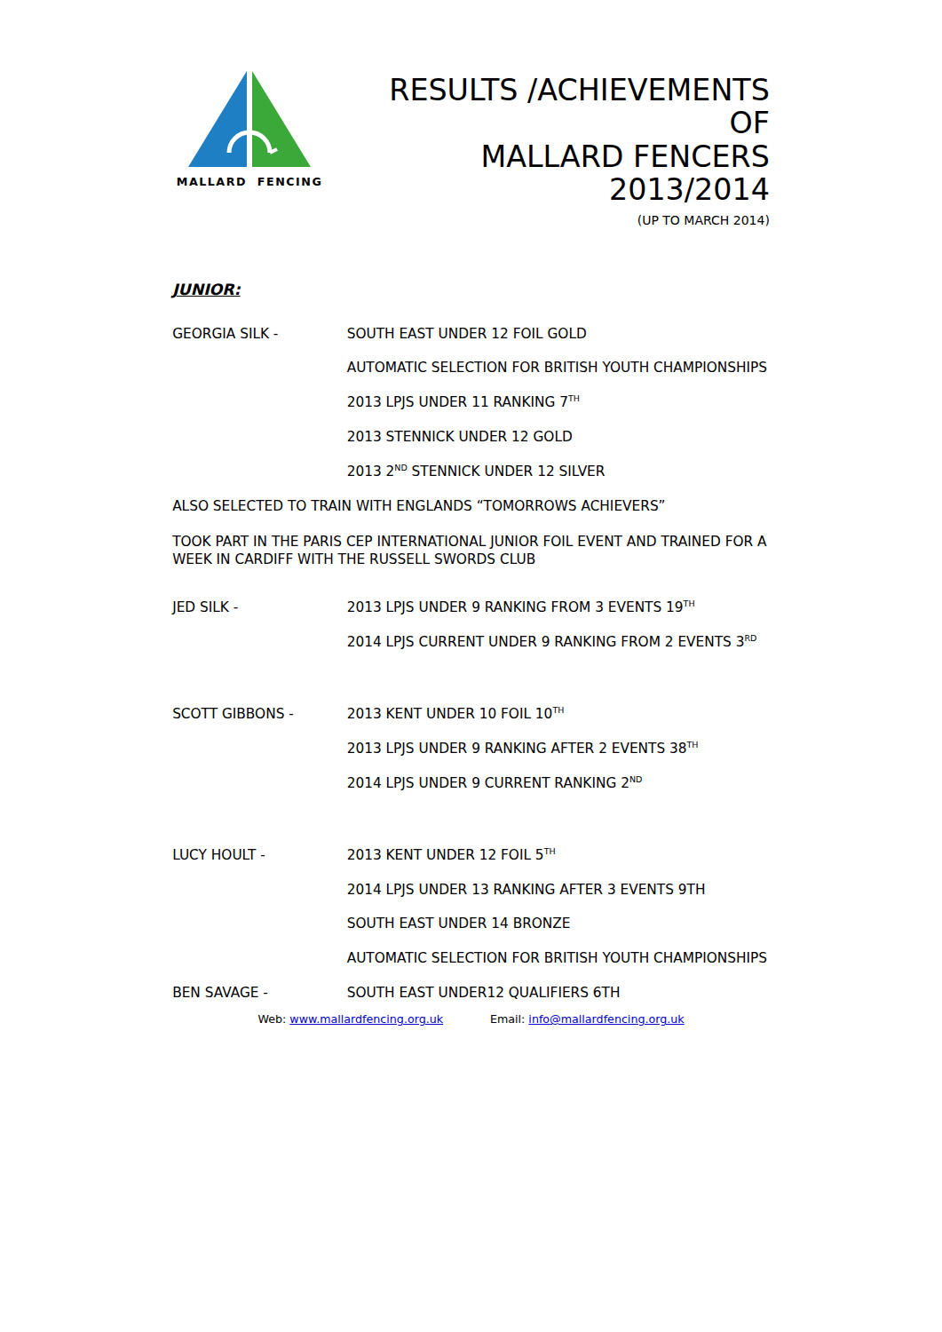MALLARD FENCING
RESULTS /ACHIEVEMENTS OF
MALLARD FENCERS
2013/2014
(UP TO MARCH 2014)
JUNIOR:
| GEORGIA SILK - | SOUTH EAST UNDER 12 FOIL GOLD AUTOMATIC SELECTION FOR BRITISH YOUTH CHAMPIONSHIPS 2013 LPJS UNDER 11 RANKING 7 TH 2013 STENNICK UNDER 12 GOLD 2013 2 ND STENNICK UNDER 12 SILVER |
ALSO SELECTED TO TRAIN WITH ENGLANDS “TOMORROWS ACHIEVERS”
TOOK PART IN THE PARIS CEP INTERNATIONAL JUNIOR FOIL EVENT AND TRAINED FOR A WEEK IN CARDIFF WITH THE RUSSELL SWORDS CLUB
| JED SILK - | 2013 LPJS UNDER 9 RANKING FROM 3 EVENTS 19 TH 2014 LPJS CURRENT UNDER 9 RANKING FROM 2 EVENTS 3 RD |
| SCOTT GIBBONS - | 2013 KENT UNDER 10 FOIL 10 TH 2013 LPJS UNDER 9 RANKING AFTER 2 EVENTS 38 TH 2014 LPJS UNDER 9 CURRENT RANKING 2 ND |
| LUCY HOULT - | 2013 KENT UNDER 12 FOIL 5 TH 2014 LPJS UNDER 13 RANKING AFTER 3 EVENTS 9TH SOUTH EAST UNDER 14 BRONZE AUTOMATIC SELECTION FOR BRITISH YOUTH CHAMPIONSHIPS |
| BEN SAVAGE - | SOUTH EAST UNDER12 QUALIFIERS 6TH |
Web: www.mallardfencing.org.uk Email: info@mallardfencing.org.uk